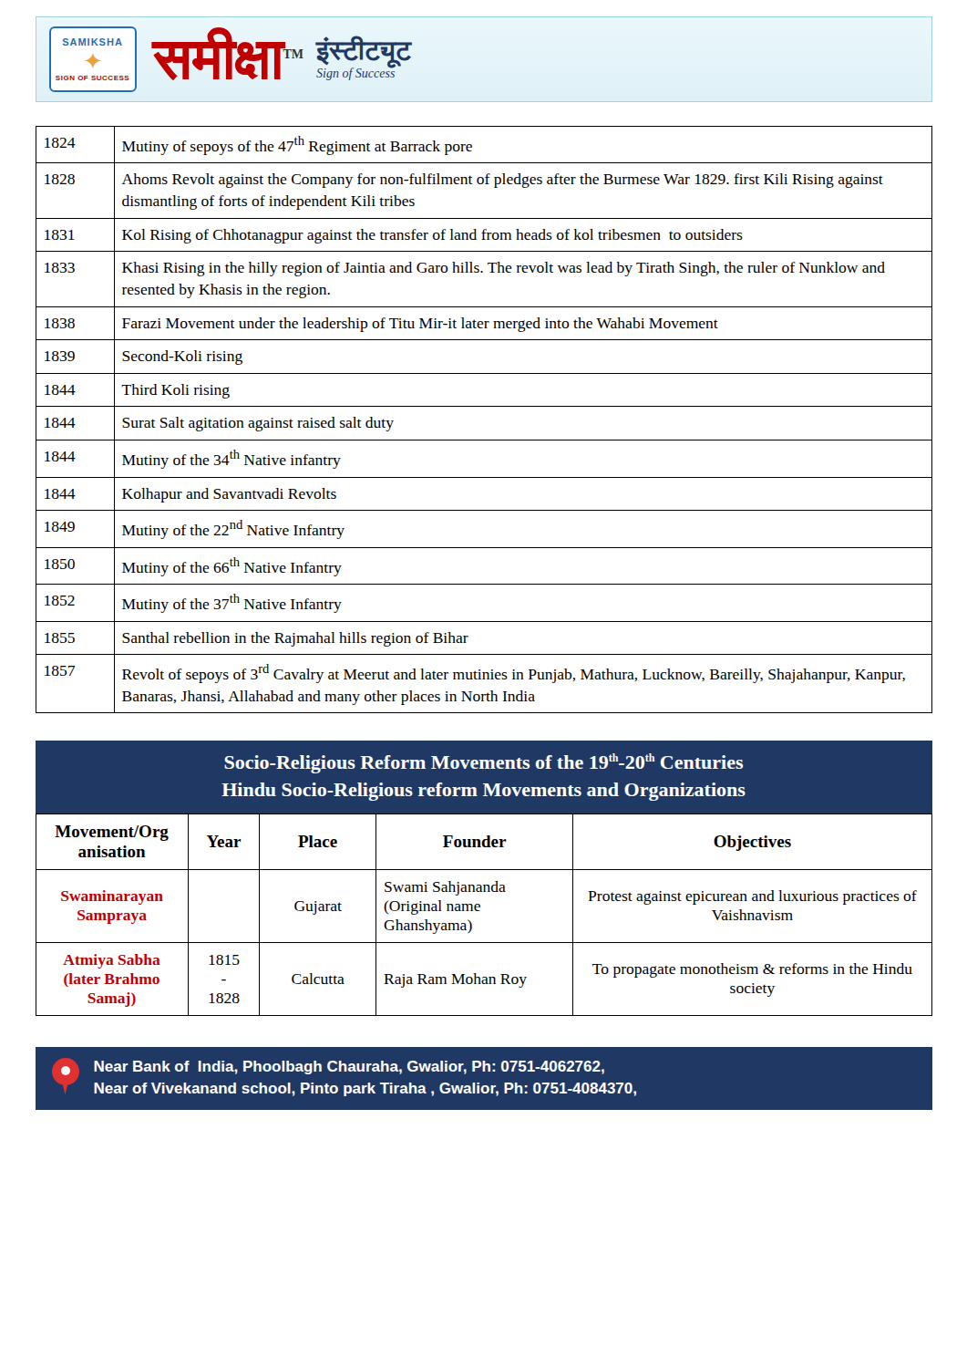SAMIKSHA
✦
SIGN OF SUCCESS
समीक्षाTM
इंस्टीट्यूट
Sign of Success
| 1824 | Mutiny of sepoys of the 47 th Regiment at Barrack pore |
| 1828 | Ahoms Revolt against the Company for non-fulfilment of pledges after the Burmese War 1829. first Kili Rising against dismantling of forts of independent Kili tribes |
| 1831 | Kol Rising of Chhotanagpur against the transfer of land from heads of kol tribesmen to outsiders |
| 1833 | Khasi Rising in the hilly region of Jaintia and Garo hills. The revolt was lead by Tirath Singh, the ruler of Nunklow and resented by Khasis in the region. |
| 1838 | Farazi Movement under the leadership of Titu Mir-it later merged into the Wahabi Movement |
| 1839 | Second-Koli rising |
| 1844 | Third Koli rising |
| 1844 | Surat Salt agitation against raised salt duty |
| 1844 | Mutiny of the 34 th Native infantry |
| 1844 | Kolhapur and Savantvadi Revolts |
| 1849 | Mutiny of the 22 nd Native Infantry |
| 1850 | Mutiny of the 66 th Native Infantry |
| 1852 | Mutiny of the 37 th Native Infantry |
| 1855 | Santhal rebellion in the Rajmahal hills region of Bihar |
| 1857 | Revolt of sepoys of 3 rd Cavalry at Meerut and later mutinies in Punjab, Mathura, Lucknow, Bareilly, Shajahanpur, Kanpur, Banaras, Jhansi, Allahabad and many other places in North India |
Socio-Religious Reform Movements of the 19th-20th Centuries
Hindu Socio-Religious reform Movements and Organizations
| Movement/Org anisation | Year | Place | Founder | Objectives |
| --- | --- | --- | --- | --- |
| Swaminarayan Sampraya | | Gujarat | Swami Sahjananda (Original name Ghanshyama) | Protest against epicurean and luxurious practices of Vaishnavism |
| Atmiya Sabha (later Brahmo Samaj) | 1815 - 1828 | Calcutta | Raja Ram Mohan Roy | To propagate monotheism & reforms in the Hindu society |
Near Bank of India, Phoolbagh Chauraha, Gwalior, Ph: 0751-4062762, Near of Vivekanand school, Pinto park Tiraha , Gwalior, Ph: 0751-4084370,